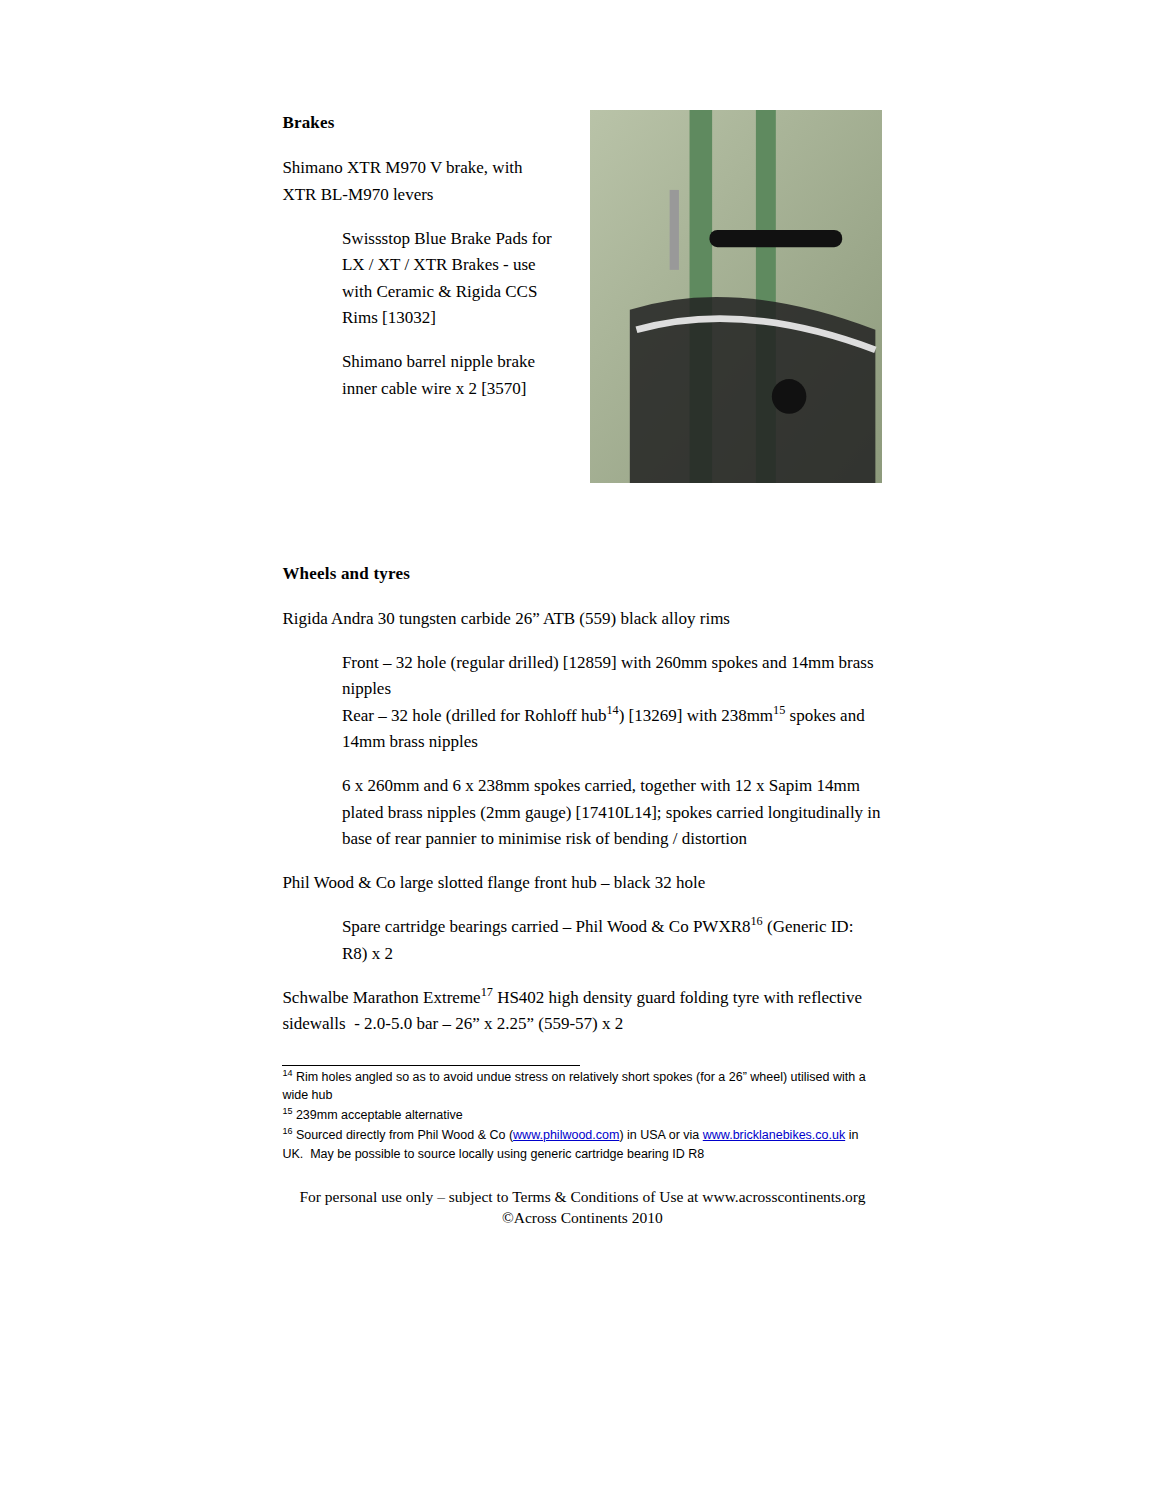Brakes
Shimano XTR M970 V brake, with XTR BL-M970 levers
Swissstop Blue Brake Pads for LX / XT / XTR Brakes - use with Ceramic & Rigida CCS Rims [13032]
Shimano barrel nipple brake inner cable wire x 2 [3570]
Wheels and tyres
Rigida Andra 30 tungsten carbide 26” ATB (559) black alloy rims
Front – 32 hole (regular drilled) [12859] with 260mm spokes and 14mm brass nipples
Rear – 32 hole (drilled for Rohloff hub14) [13269] with 238mm15 spokes and 14mm brass nipples
6 x 260mm and 6 x 238mm spokes carried, together with 12 x Sapim 14mm plated brass nipples (2mm gauge) [17410L14]; spokes carried longitudinally in base of rear pannier to minimise risk of bending / distortion
Phil Wood & Co large slotted flange front hub – black 32 hole
Spare cartridge bearings carried – Phil Wood & Co PWXR816 (Generic ID: R8) x 2
Schwalbe Marathon Extreme17 HS402 high density guard folding tyre with reflective sidewalls - 2.0-5.0 bar – 26” x 2.25” (559-57) x 2
14 Rim holes angled so as to avoid undue stress on relatively short spokes (for a 26” wheel) utilised with a wide hub
15 239mm acceptable alternative
16 Sourced directly from Phil Wood & Co (www.philwood.com) in USA or via www.bricklanebikes.co.uk in UK. May be possible to source locally using generic cartridge bearing ID R8
For personal use only – subject to Terms & Conditions of Use at www.acrosscontinents.org
©Across Continents 2010